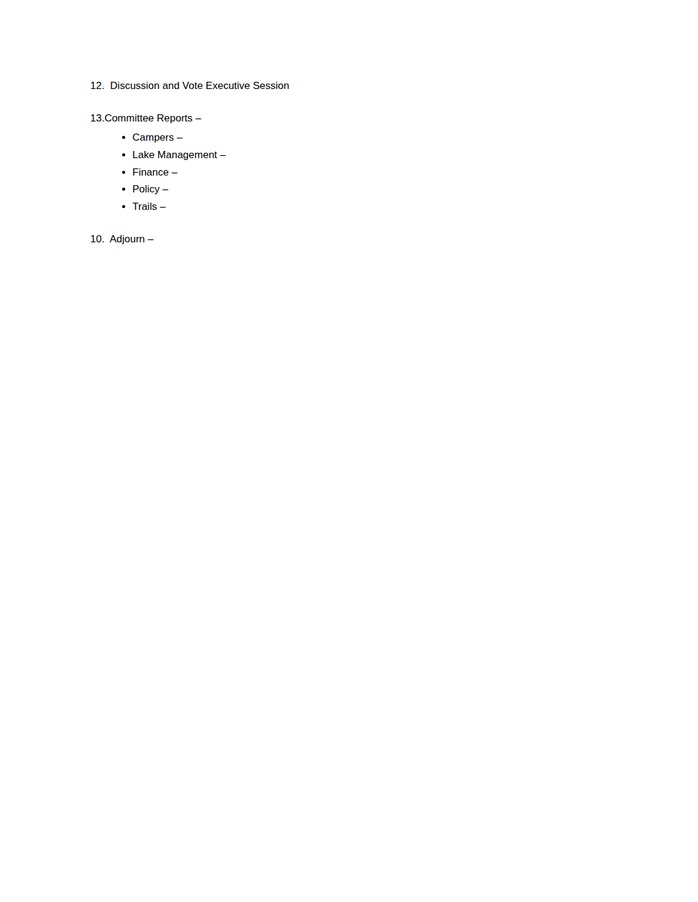12. Discussion and Vote Executive Session
13. Committee Reports –
Campers –
Lake Management –
Finance –
Policy –
Trails –
10. Adjourn –